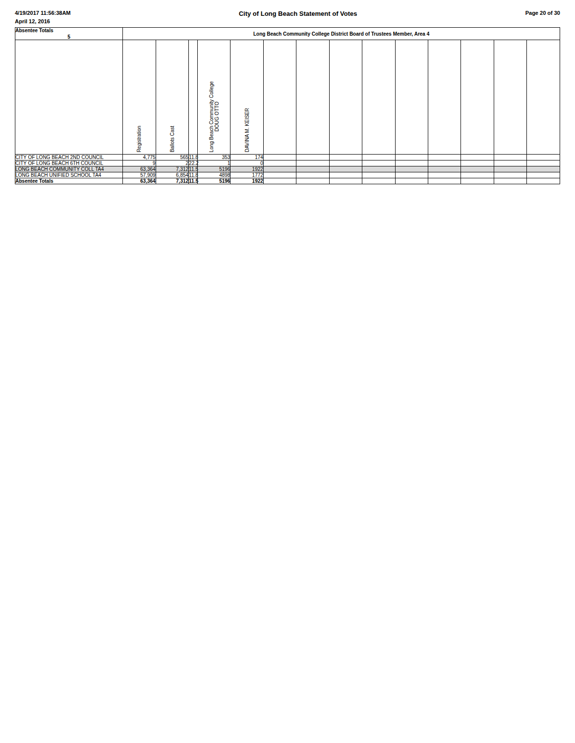4/19/2017 11:56:38AM
City of Long Beach Statement of Votes
Page 20 of 30
April 12, 2016
| Absentee Totals 5 | Long Beach Community College District Board of Trustees Member, Area 4 |
| | Registration | Ballots Cast | | Long Beach Community College DOUG OTTO | DAVINA M. KEISER | | | | | | | | | |
| CITY OF LONG BEACH 2ND COUNCIL | 4,775 | 565 | 11.8 | 353 | 174 | | | | | | | | | |
| CITY OF LONG BEACH 6TH COUNCIL | 9 | 2 | 22.2 | 1 | 0 | | | | | | | | | |
| LONG BEACH COMMUNITY COLL TA4 | 63,364 | 7,312 | 11.5 | 5196 | 1922 | | | | | | | | | |
| LONG BEACH UNIFIED SCHOOL TA4 | 57,909 | 6,854 | 11.8 | 4898 | 1772 | | | | | | | | | |
| Absentee Totals | 63,364 | 7,312 | 11.5 | 5196 | 1922 | | | | | | | | | |